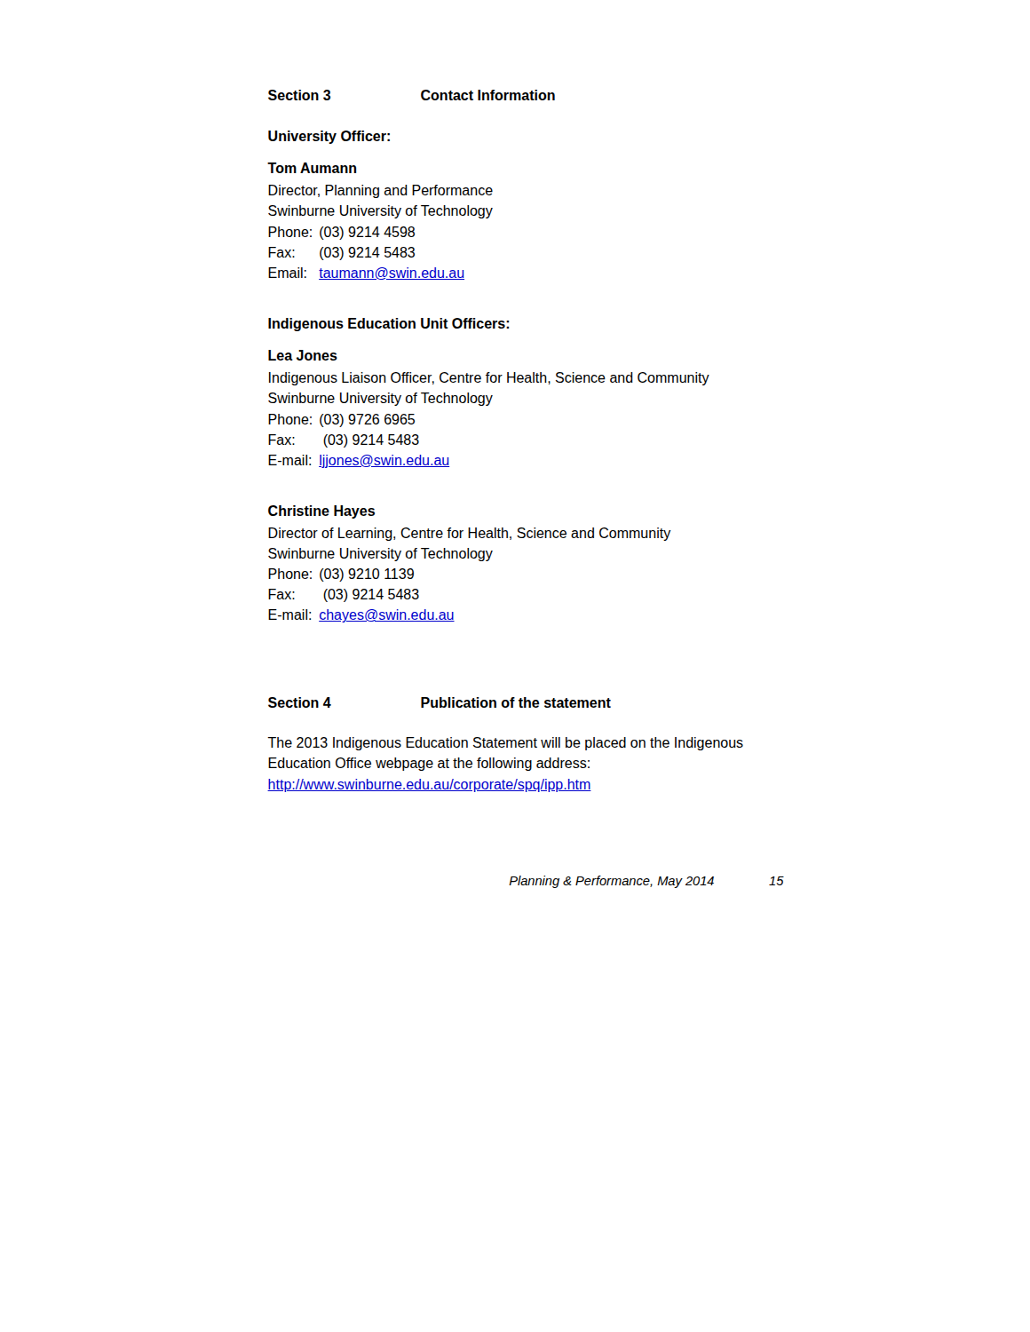Section 3 Contact Information
University Officer:
Tom Aumann
Director, Planning and Performance
Swinburne University of Technology
Phone:(03) 9214 4598
Fax:(03) 9214 5483
Email: taumann@swin.edu.au
Indigenous Education Unit Officers:
Lea Jones
Indigenous Liaison Officer, Centre for Health, Science and Community
Swinburne University of Technology
Phone:(03) 9726 6965
Fax: (03) 9214 5483
E-mail: ljjones@swin.edu.au
Christine Hayes
Director of Learning, Centre for Health, Science and Community
Swinburne University of Technology
Phone:(03) 9210 1139
Fax: (03) 9214 5483
E-mail: chayes@swin.edu.au
Section 4 Publication of the statement
The 2013 Indigenous Education Statement will be placed on the Indigenous Education Office webpage at the following address: http://www.swinburne.edu.au/corporate/spq/ipp.htm
Planning & Performance, May 2014 15